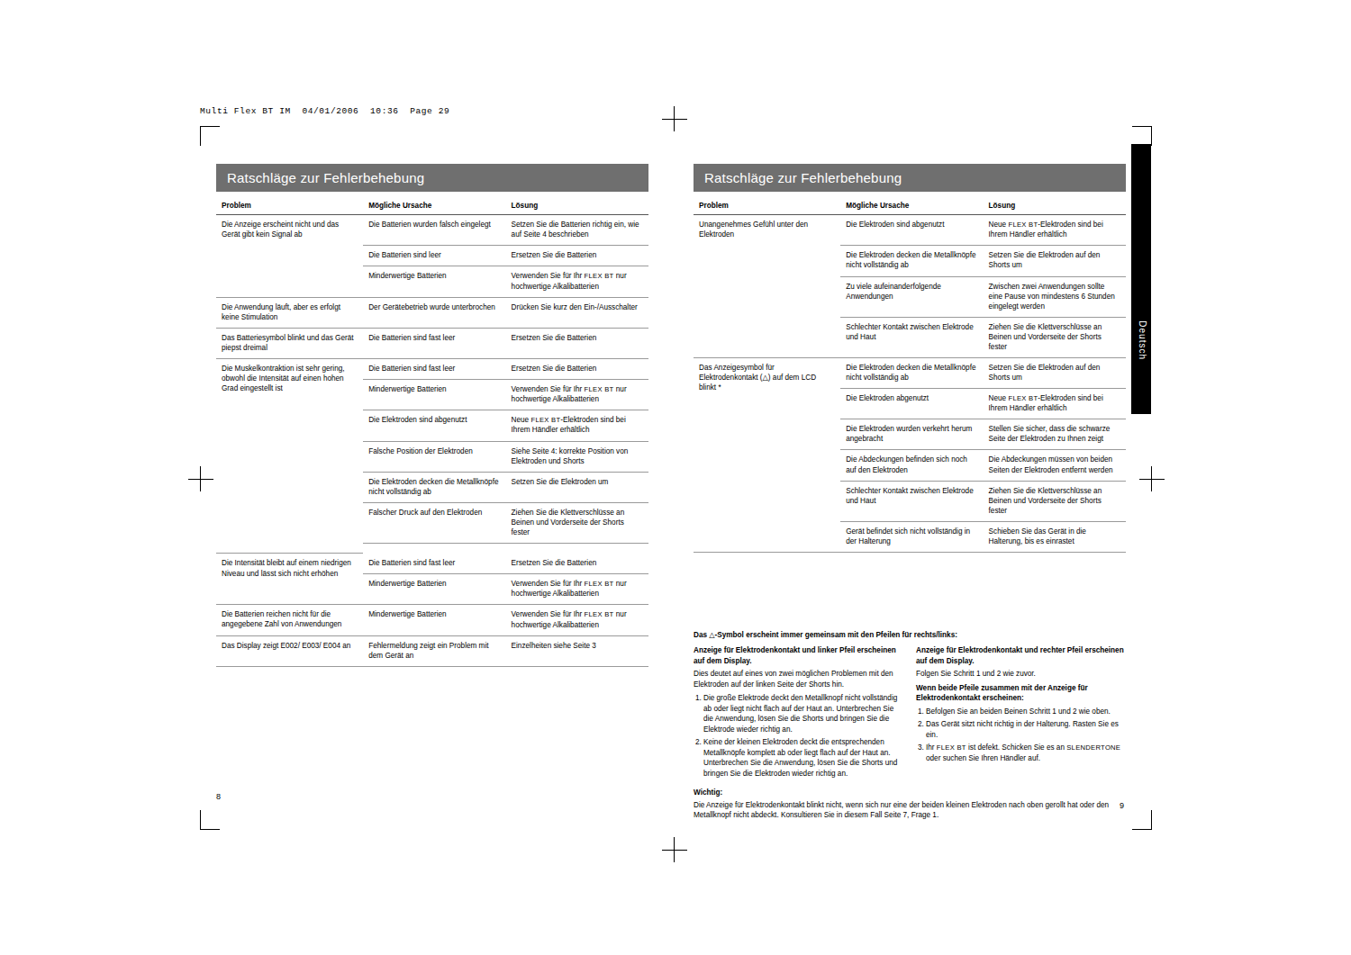Multi Flex BT IM 04/01/2006 10:36 Page 29
Deutsch
Ratschläge zur Fehlerbehebung
Ratschläge zur Fehlerbehebung
| Problem | Mögliche Ursache | Lösung |
| --- | --- | --- |
| Die Anzeige erscheint nicht und das Gerät gibt kein Signal ab | Die Batterien wurden falsch eingelegt | Setzen Sie die Batterien richtig ein, wie auf Seite 4 beschrieben |
| Die Batterien sind leer | Ersetzen Sie die Batterien |
| Minderwertige Batterien | Verwenden Sie für Ihr FLEX BT nur hochwertige Alkalibatterien |
| Die Anwendung läuft, aber es erfolgt keine Stimulation | Der Gerätebetrieb wurde unterbrochen | Drücken Sie kurz den Ein-/Ausschalter |
| Das Batteriesymbol blinkt und das Gerät piepst dreimal | Die Batterien sind fast leer | Ersetzen Sie die Batterien |
| Die Muskelkontraktion ist sehr gering, obwohl die Intensität auf einen hohen Grad eingestellt ist | Die Batterien sind fast leer | Ersetzen Sie die Batterien |
| Minderwertige Batterien | Verwenden Sie für Ihr FLEX BT nur hochwertige Alkalibatterien |
| Die Elektroden sind abgenutzt | Neue FLEX BT -Elektroden sind bei Ihrem Händler erhältlich |
| Falsche Position der Elektroden | Siehe Seite 4: korrekte Position von Elektroden und Shorts |
| Die Elektroden decken die Metallknöpfe nicht vollständig ab | Setzen Sie die Elektroden um |
| Falscher Druck auf den Elektroden | Ziehen Sie die Klettverschlüsse an Beinen und Vorderseite der Shorts fester |
| Die Intensität bleibt auf einem niedrigen Niveau und lässt sich nicht erhöhen | Die Batterien sind fast leer | Ersetzen Sie die Batterien |
| Minderwertige Batterien | Verwenden Sie für Ihr FLEX BT nur hochwertige Alkalibatterien |
| Die Batterien reichen nicht für die angegebene Zahl von Anwendungen | Minderwertige Batterien | Verwenden Sie für Ihr FLEX BT nur hochwertige Alkalibatterien |
| Das Display zeigt E002/ E003/ E004 an | Fehlermeldung zeigt ein Problem mit dem Gerät an | Einzelheiten siehe Seite 3 |
| Problem | Mögliche Ursache | Lösung |
| --- | --- | --- |
| Unangenehmes Gefühl unter den Elektroden | Die Elektroden sind abgenutzt | Neue FLEX BT -Elektroden sind bei Ihrem Händler erhältlich |
| Die Elektroden decken die Metallknöpfe nicht vollständig ab | Setzen Sie die Elektroden auf den Shorts um |
| Zu viele aufeinanderfolgende Anwendungen | Zwischen zwei Anwendungen sollte eine Pause von mindestens 6 Stunden eingelegt werden |
| Schlechter Kontakt zwischen Elektrode und Haut | Ziehen Sie die Klettverschlüsse an Beinen und Vorderseite der Shorts fester |
| Das Anzeigesymbol für Elektrodenkontakt ( △ ) auf dem LCD blinkt * | Die Elektroden decken die Metallknöpfe nicht vollständig ab | Setzen Sie die Elektroden auf den Shorts um |
| Die Elektroden abgenutzt | Neue FLEX BT -Elektroden sind bei Ihrem Händler erhältlich |
| Die Elektroden wurden verkehrt herum angebracht | Stellen Sie sicher, dass die schwarze Seite der Elektroden zu Ihnen zeigt |
| Die Abdeckungen befinden sich noch auf den Elektroden | Die Abdeckungen müssen von beiden Seiten der Elektroden entfernt werden |
| Schlechter Kontakt zwischen Elektrode und Haut | Ziehen Sie die Klettverschlüsse an Beinen und Vorderseite der Shorts fester |
| Gerät befindet sich nicht vollständig in der Halterung | Schieben Sie das Gerät in die Halterung, bis es einrastet |
Das △-Symbol erscheint immer gemeinsam mit den Pfeilen für rechts/links:
Anzeige für Elektrodenkontakt und linker Pfeil erscheinen auf dem Display.
Dies deutet auf eines von zwei möglichen Problemen mit den Elektroden auf der linken Seite der Shorts hin.
Die große Elektrode deckt den Metallknopf nicht vollständig ab oder liegt nicht flach auf der Haut an. Unterbrechen Sie die Anwendung, lösen Sie die Shorts und bringen Sie die Elektrode wieder richtig an.
Keine der kleinen Elektroden deckt die entsprechenden Metallknöpfe komplett ab oder liegt flach auf der Haut an. Unterbrechen Sie die Anwendung, lösen Sie die Shorts und bringen Sie die Elektroden wieder richtig an.
Anzeige für Elektrodenkontakt und rechter Pfeil erscheinen auf dem Display.
Folgen Sie Schritt 1 und 2 wie zuvor.
Wenn beide Pfeile zusammen mit der Anzeige für Elektrodenkontakt erscheinen:
Befolgen Sie an beiden Beinen Schritt 1 und 2 wie oben.
Das Gerät sitzt nicht richtig in der Halterung. Rasten Sie es ein.
Ihr FLEX BT ist defekt. Schicken Sie es an SLENDERTONE oder suchen Sie Ihren Händler auf.
Wichtig:
Die Anzeige für Elektrodenkontakt blinkt nicht, wenn sich nur eine der beiden kleinen Elektroden nach oben gerollt hat oder den Metallknopf nicht abdeckt. Konsultieren Sie in diesem Fall Seite 7, Frage 1.
8
9